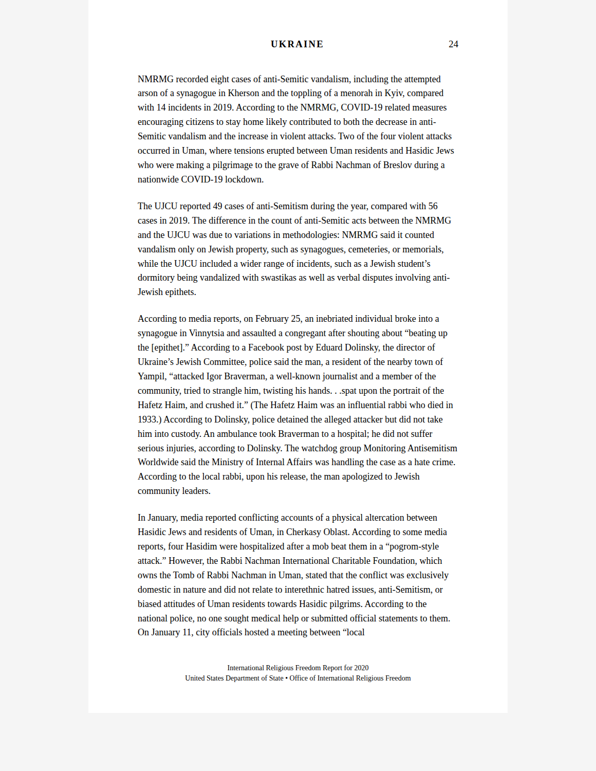UKRAINE 24
NMRMG recorded eight cases of anti-Semitic vandalism, including the attempted arson of a synagogue in Kherson and the toppling of a menorah in Kyiv, compared with 14 incidents in 2019. According to the NMRMG, COVID-19 related measures encouraging citizens to stay home likely contributed to both the decrease in anti-Semitic vandalism and the increase in violent attacks. Two of the four violent attacks occurred in Uman, where tensions erupted between Uman residents and Hasidic Jews who were making a pilgrimage to the grave of Rabbi Nachman of Breslov during a nationwide COVID-19 lockdown.
The UJCU reported 49 cases of anti-Semitism during the year, compared with 56 cases in 2019. The difference in the count of anti-Semitic acts between the NMRMG and the UJCU was due to variations in methodologies: NMRMG said it counted vandalism only on Jewish property, such as synagogues, cemeteries, or memorials, while the UJCU included a wider range of incidents, such as a Jewish student’s dormitory being vandalized with swastikas as well as verbal disputes involving anti-Jewish epithets.
According to media reports, on February 25, an inebriated individual broke into a synagogue in Vinnytsia and assaulted a congregant after shouting about “beating up the [epithet].” According to a Facebook post by Eduard Dolinsky, the director of Ukraine’s Jewish Committee, police said the man, a resident of the nearby town of Yampil, “attacked Igor Braverman, a well-known journalist and a member of the community, tried to strangle him, twisting his hands. . .spat upon the portrait of the Hafetz Haim, and crushed it.” (The Hafetz Haim was an influential rabbi who died in 1933.) According to Dolinsky, police detained the alleged attacker but did not take him into custody. An ambulance took Braverman to a hospital; he did not suffer serious injuries, according to Dolinsky. The watchdog group Monitoring Antisemitism Worldwide said the Ministry of Internal Affairs was handling the case as a hate crime. According to the local rabbi, upon his release, the man apologized to Jewish community leaders.
In January, media reported conflicting accounts of a physical altercation between Hasidic Jews and residents of Uman, in Cherkasy Oblast. According to some media reports, four Hasidim were hospitalized after a mob beat them in a “pogrom-style attack.” However, the Rabbi Nachman International Charitable Foundation, which owns the Tomb of Rabbi Nachman in Uman, stated that the conflict was exclusively domestic in nature and did not relate to interethnic hatred issues, anti-Semitism, or biased attitudes of Uman residents towards Hasidic pilgrims. According to the national police, no one sought medical help or submitted official statements to them. On January 11, city officials hosted a meeting between “local
International Religious Freedom Report for 2020
United States Department of State • Office of International Religious Freedom